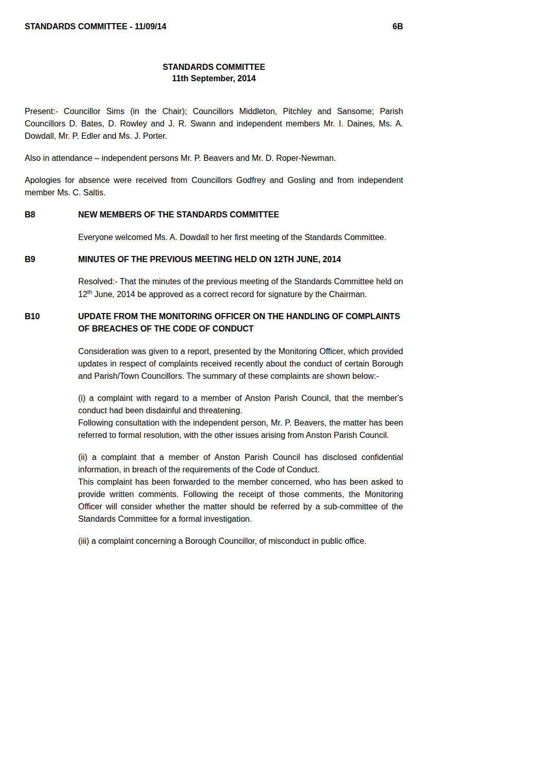STANDARDS COMMITTEE - 11/09/14 6B
STANDARDS COMMITTEE
11th September, 2014
Present:- Councillor Sims (in the Chair); Councillors Middleton, Pitchley and Sansome; Parish Councillors D. Bates, D. Rowley and J. R. Swann and independent members Mr. I. Daines, Ms. A. Dowdall, Mr. P. Edler and Ms. J. Porter.
Also in attendance – independent persons Mr. P. Beavers and Mr. D. Roper-Newman.
Apologies for absence were received from Councillors Godfrey and Gosling and from independent member Ms. C. Saltis.
B8 New Members of the Standards Committee
Everyone welcomed Ms. A. Dowdall to her first meeting of the Standards Committee.
B9 Minutes of the Previous Meeting held on 12th June, 2014
Resolved:- That the minutes of the previous meeting of the Standards Committee held on 12th June, 2014 be approved as a correct record for signature by the Chairman.
B10 Update from the Monitoring Officer on the Handling of Complaints of Breaches of the Code of Conduct
Consideration was given to a report, presented by the Monitoring Officer, which provided updates in respect of complaints received recently about the conduct of certain Borough and Parish/Town Councillors. The summary of these complaints are shown below:-
(i) a complaint with regard to a member of Anston Parish Council, that the member's conduct had been disdainful and threatening.
Following consultation with the independent person, Mr. P. Beavers, the matter has been referred to formal resolution, with the other issues arising from Anston Parish Council.
(ii) a complaint that a member of Anston Parish Council has disclosed confidential information, in breach of the requirements of the Code of Conduct.
This complaint has been forwarded to the member concerned, who has been asked to provide written comments. Following the receipt of those comments, the Monitoring Officer will consider whether the matter should be referred by a sub-committee of the Standards Committee for a formal investigation.
(iii) a complaint concerning a Borough Councillor, of misconduct in public office.